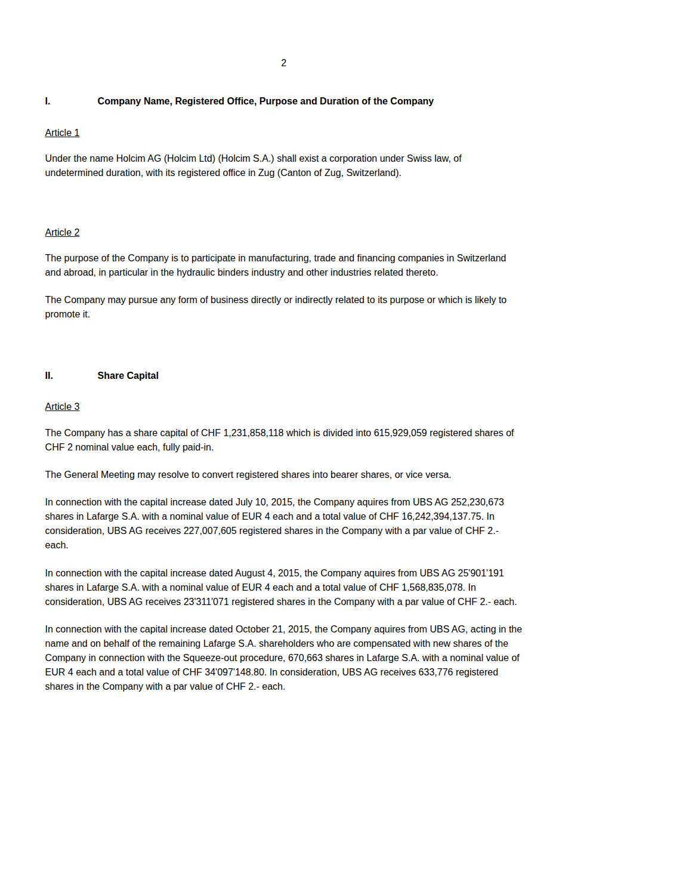2
I. Company Name, Registered Office, Purpose and Duration of the Company
Article 1
Under the name Holcim AG (Holcim Ltd) (Holcim S.A.) shall exist a corporation under Swiss law, of undetermined duration, with its registered office in Zug (Canton of Zug, Switzerland).
Article 2
The purpose of the Company is to participate in manufacturing, trade and financing companies in Switzerland and abroad, in particular in the hydraulic binders industry and other industries related thereto.
The Company may pursue any form of business directly or indirectly related to its purpose or which is likely to promote it.
II. Share Capital
Article 3
The Company has a share capital of CHF 1,231,858,118 which is divided into 615,929,059 registered shares of CHF 2 nominal value each, fully paid-in.
The General Meeting may resolve to convert registered shares into bearer shares, or vice versa.
In connection with the capital increase dated July 10, 2015, the Company aquires from UBS AG 252,230,673 shares in Lafarge S.A. with a nominal value of EUR 4 each and a total value of CHF 16,242,394,137.75. In consideration, UBS AG receives 227,007,605 registered shares in the Company with a par value of CHF 2.- each.
In connection with the capital increase dated August 4, 2015, the Company aquires from UBS AG 25'901'191 shares in Lafarge S.A. with a nominal value of EUR 4 each and a total value of CHF 1,568,835,078. In consideration, UBS AG receives 23'311'071 registered shares in the Company with a par value of CHF 2.- each.
In connection with the capital increase dated October 21, 2015, the Company aquires from UBS AG, acting in the name and on behalf of the remaining Lafarge S.A. shareholders who are compensated with new shares of the Company in connection with the Squeeze-out procedure, 670,663 shares in Lafarge S.A. with a nominal value of EUR 4 each and a total value of CHF 34'097'148.80. In consideration, UBS AG receives 633,776 registered shares in the Company with a par value of CHF 2.- each.